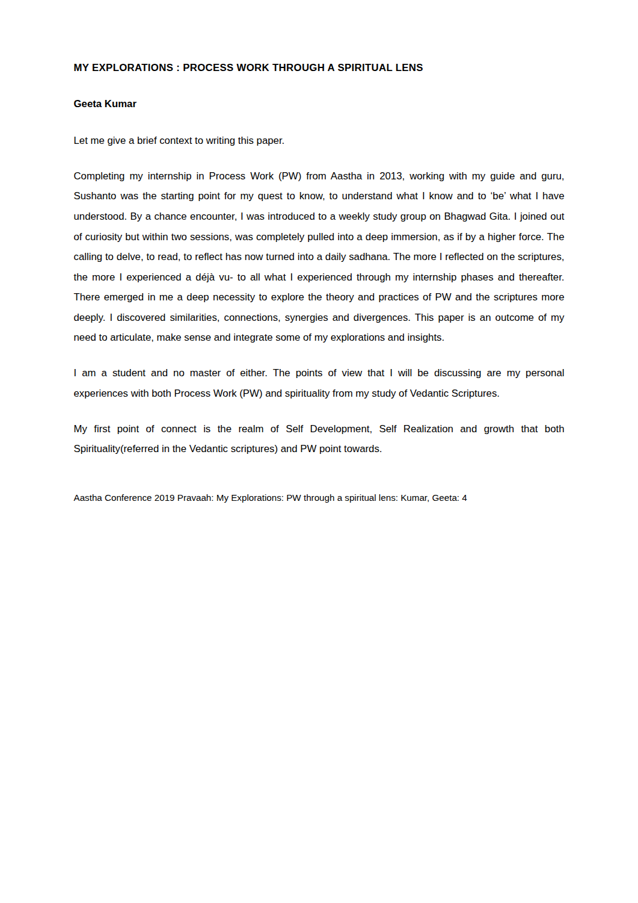My Explorations : Process Work Through a Spiritual Lens
Geeta Kumar
Let me give a brief context to writing this paper.
Completing my internship in Process Work (PW) from Aastha in 2013, working with my guide and guru, Sushanto was the starting point for my quest to know, to understand what I know and to ‘be’ what I have understood. By a chance encounter, I was introduced to a weekly study group on Bhagwad Gita. I joined out of curiosity but within two sessions, was completely pulled into a deep immersion, as if by a higher force. The calling to delve, to read, to reflect has now turned into a daily sadhana. The more I reflected on the scriptures, the more I experienced a déjà vu- to all what I experienced through my internship phases and thereafter. There emerged in me a deep necessity to explore the theory and practices of PW and the scriptures more deeply. I discovered similarities, connections, synergies and divergences. This paper is an outcome of my need to articulate, make sense and integrate some of my explorations and insights.
I am a student and no master of either. The points of view that I will be discussing are my personal experiences with both Process Work (PW) and spirituality from my study of Vedantic Scriptures.
My first point of connect is the realm of Self Development, Self Realization and growth that both Spirituality(referred in the Vedantic scriptures) and PW point towards.
Aastha Conference 2019 Pravaah: My Explorations: PW through a spiritual lens: Kumar, Geeta: 4